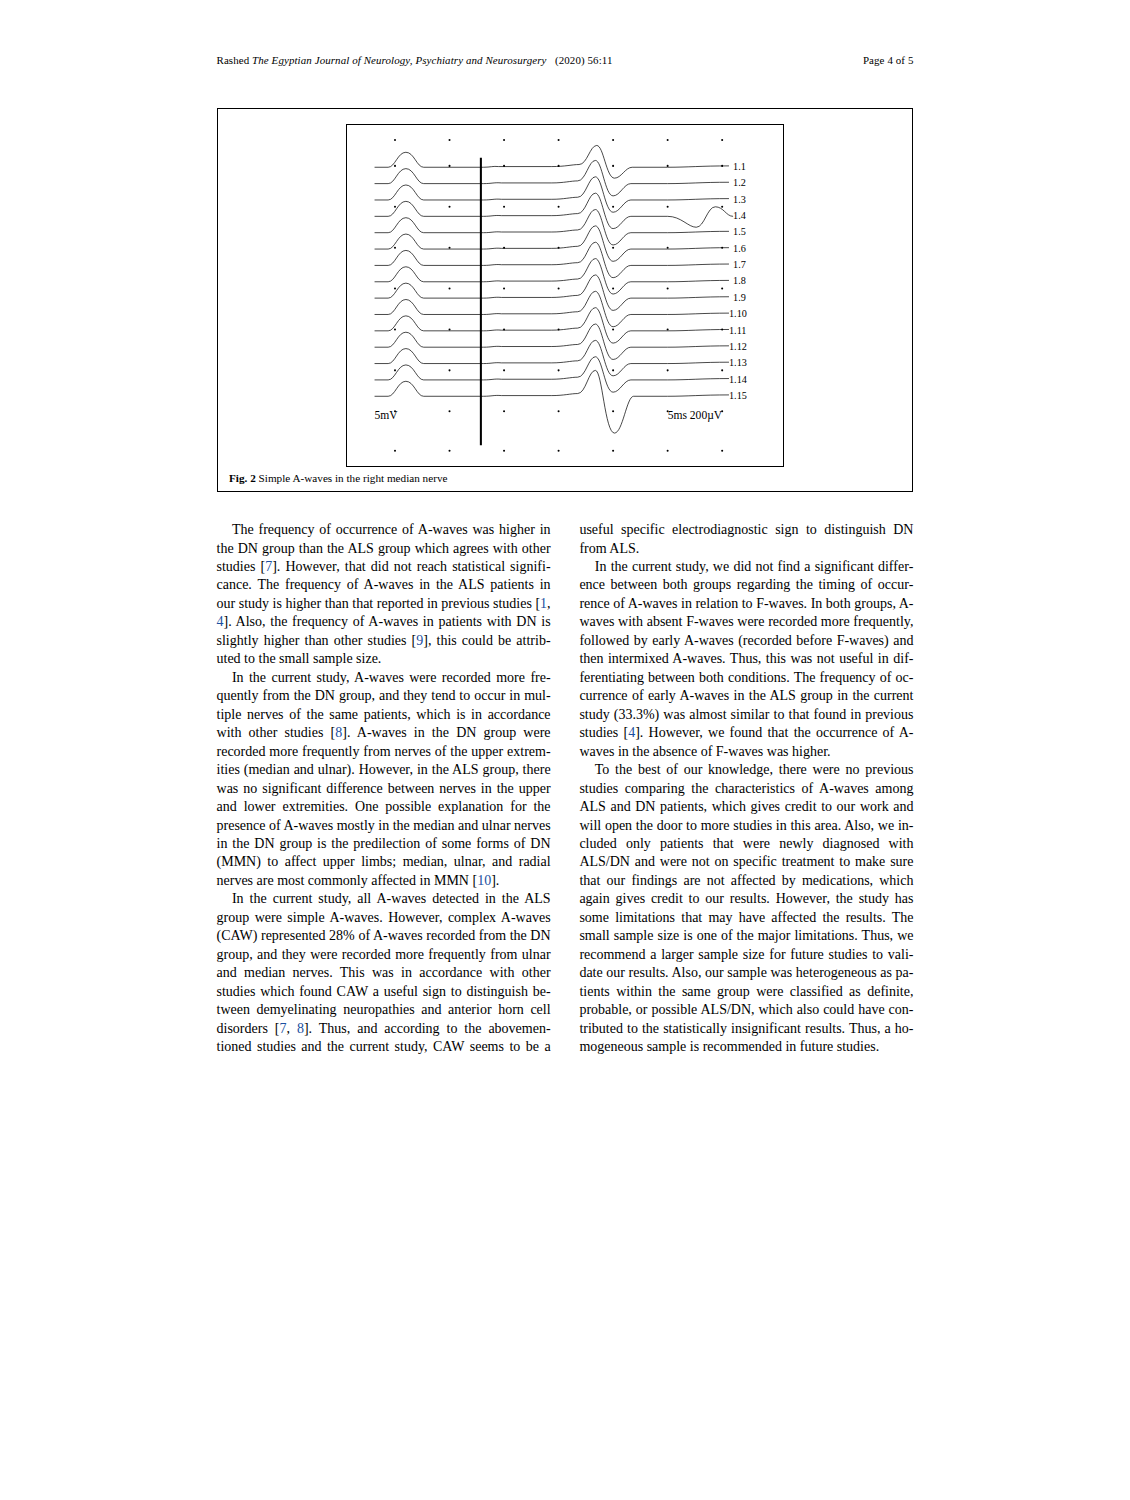Rashed The Egyptian Journal of Neurology, Psychiatry and Neurosurgery (2020) 56:11
Page 4 of 5
1.1 1.2 1.3 1.4 1.5 1.6 1.7 1.8 1.9 1.10 1.11 1.12 1.13 1.14 1.15 5mV 5ms 200µV
Fig. 2 Simple A-waves in the right median nerve
The frequency of occurrence of A-waves was higher in the DN group than the ALS group which agrees with other studies [7]. However, that did not reach statistical significance. The frequency of A-waves in the ALS patients in our study is higher than that reported in previous studies [1, 4]. Also, the frequency of A-waves in patients with DN is slightly higher than other studies [9], this could be attributed to the small sample size.
In the current study, A-waves were recorded more frequently from the DN group, and they tend to occur in multiple nerves of the same patients, which is in accordance with other studies [8]. A-waves in the DN group were recorded more frequently from nerves of the upper extremities (median and ulnar). However, in the ALS group, there was no significant difference between nerves in the upper and lower extremities. One possible explanation for the presence of A-waves mostly in the median and ulnar nerves in the DN group is the predilection of some forms of DN (MMN) to affect upper limbs; median, ulnar, and radial nerves are most commonly affected in MMN [10].
In the current study, all A-waves detected in the ALS group were simple A-waves. However, complex A-waves (CAW) represented 28% of A-waves recorded from the DN group, and they were recorded more frequently from ulnar and median nerves. This was in accordance with other studies which found CAW a useful sign to distinguish between demyelinating neuropathies and anterior horn cell disorders [7, 8]. Thus, and according to the abovementioned studies and the current study, CAW seems to be a useful specific electrodiagnostic sign to distinguish DN from ALS.
In the current study, we did not find a significant difference between both groups regarding the timing of occurrence of A-waves in relation to F-waves. In both groups, A-waves with absent F-waves were recorded more frequently, followed by early A-waves (recorded before F-waves) and then intermixed A-waves. Thus, this was not useful in differentiating between both conditions. The frequency of occurrence of early A-waves in the ALS group in the current study (33.3%) was almost similar to that found in previous studies [4]. However, we found that the occurrence of A-waves in the absence of F-waves was higher.
To the best of our knowledge, there were no previous studies comparing the characteristics of A-waves among ALS and DN patients, which gives credit to our work and will open the door to more studies in this area. Also, we included only patients that were newly diagnosed with ALS/DN and were not on specific treatment to make sure that our findings are not affected by medications, which again gives credit to our results. However, the study has some limitations that may have affected the results. The small sample size is one of the major limitations. Thus, we recommend a larger sample size for future studies to validate our results. Also, our sample was heterogeneous as patients within the same group were classified as definite, probable, or possible ALS/DN, which also could have contributed to the statistically insignificant results. Thus, a homogeneous sample is recommended in future studies.